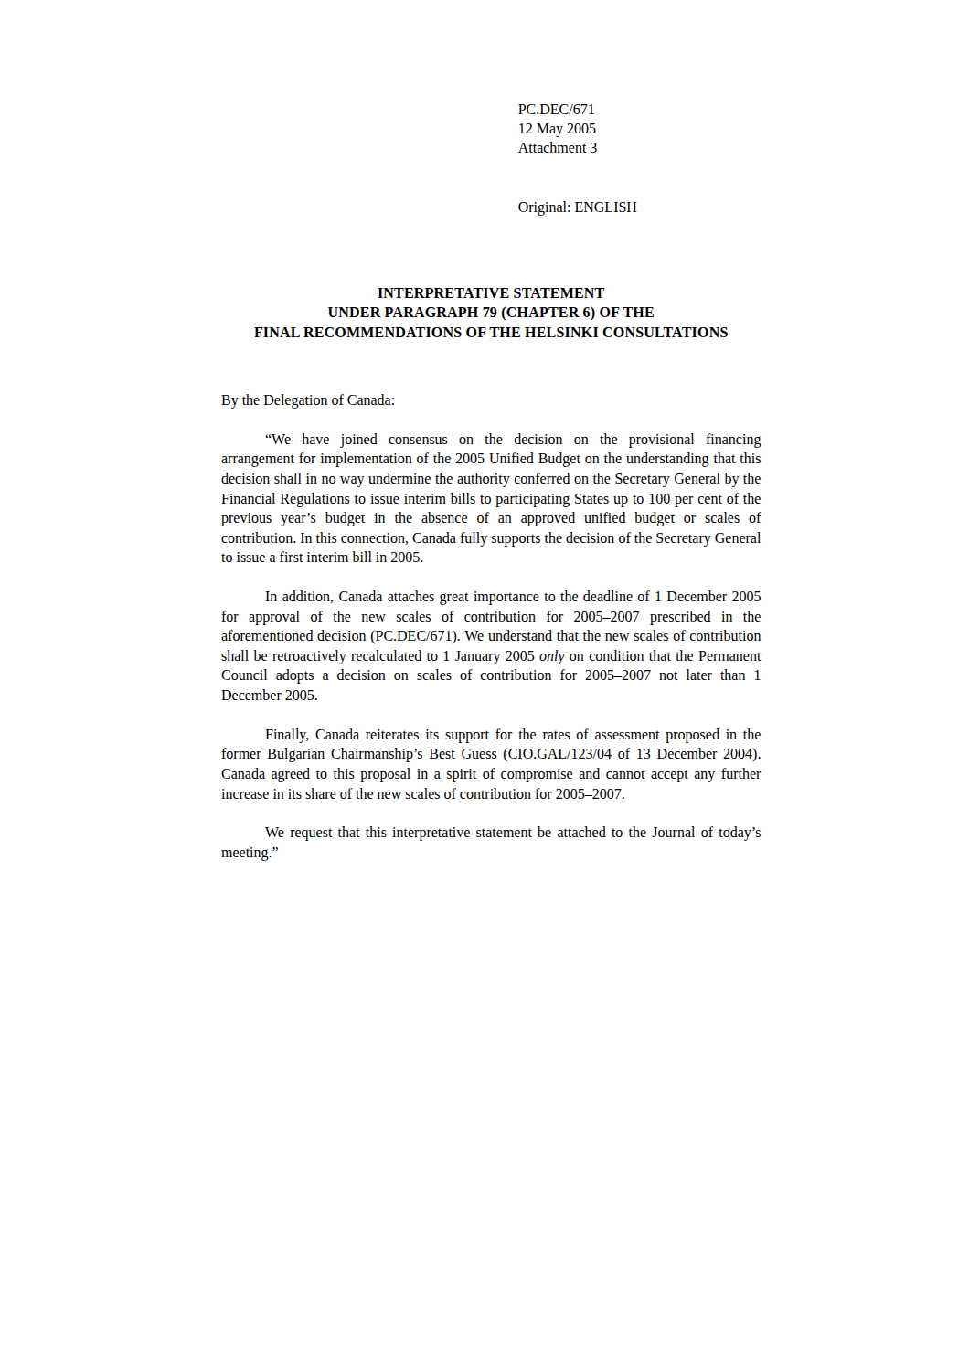PC.DEC/671
12 May 2005
Attachment 3
Original: ENGLISH
INTERPRETATIVE STATEMENT
UNDER PARAGRAPH 79 (CHAPTER 6) OF THE
FINAL RECOMMENDATIONS OF THE HELSINKI CONSULTATIONS
By the Delegation of Canada:
“We have joined consensus on the decision on the provisional financing arrangement for implementation of the 2005 Unified Budget on the understanding that this decision shall in no way undermine the authority conferred on the Secretary General by the Financial Regulations to issue interim bills to participating States up to 100 per cent of the previous year’s budget in the absence of an approved unified budget or scales of contribution. In this connection, Canada fully supports the decision of the Secretary General to issue a first interim bill in 2005.
In addition, Canada attaches great importance to the deadline of 1 December 2005 for approval of the new scales of contribution for 2005–2007 prescribed in the aforementioned decision (PC.DEC/671). We understand that the new scales of contribution shall be retroactively recalculated to 1 January 2005 only on condition that the Permanent Council adopts a decision on scales of contribution for 2005–2007 not later than 1 December 2005.
Finally, Canada reiterates its support for the rates of assessment proposed in the former Bulgarian Chairmanship’s Best Guess (CIO.GAL/123/04 of 13 December 2004). Canada agreed to this proposal in a spirit of compromise and cannot accept any further increase in its share of the new scales of contribution for 2005–2007.
We request that this interpretative statement be attached to the Journal of today’s meeting.”